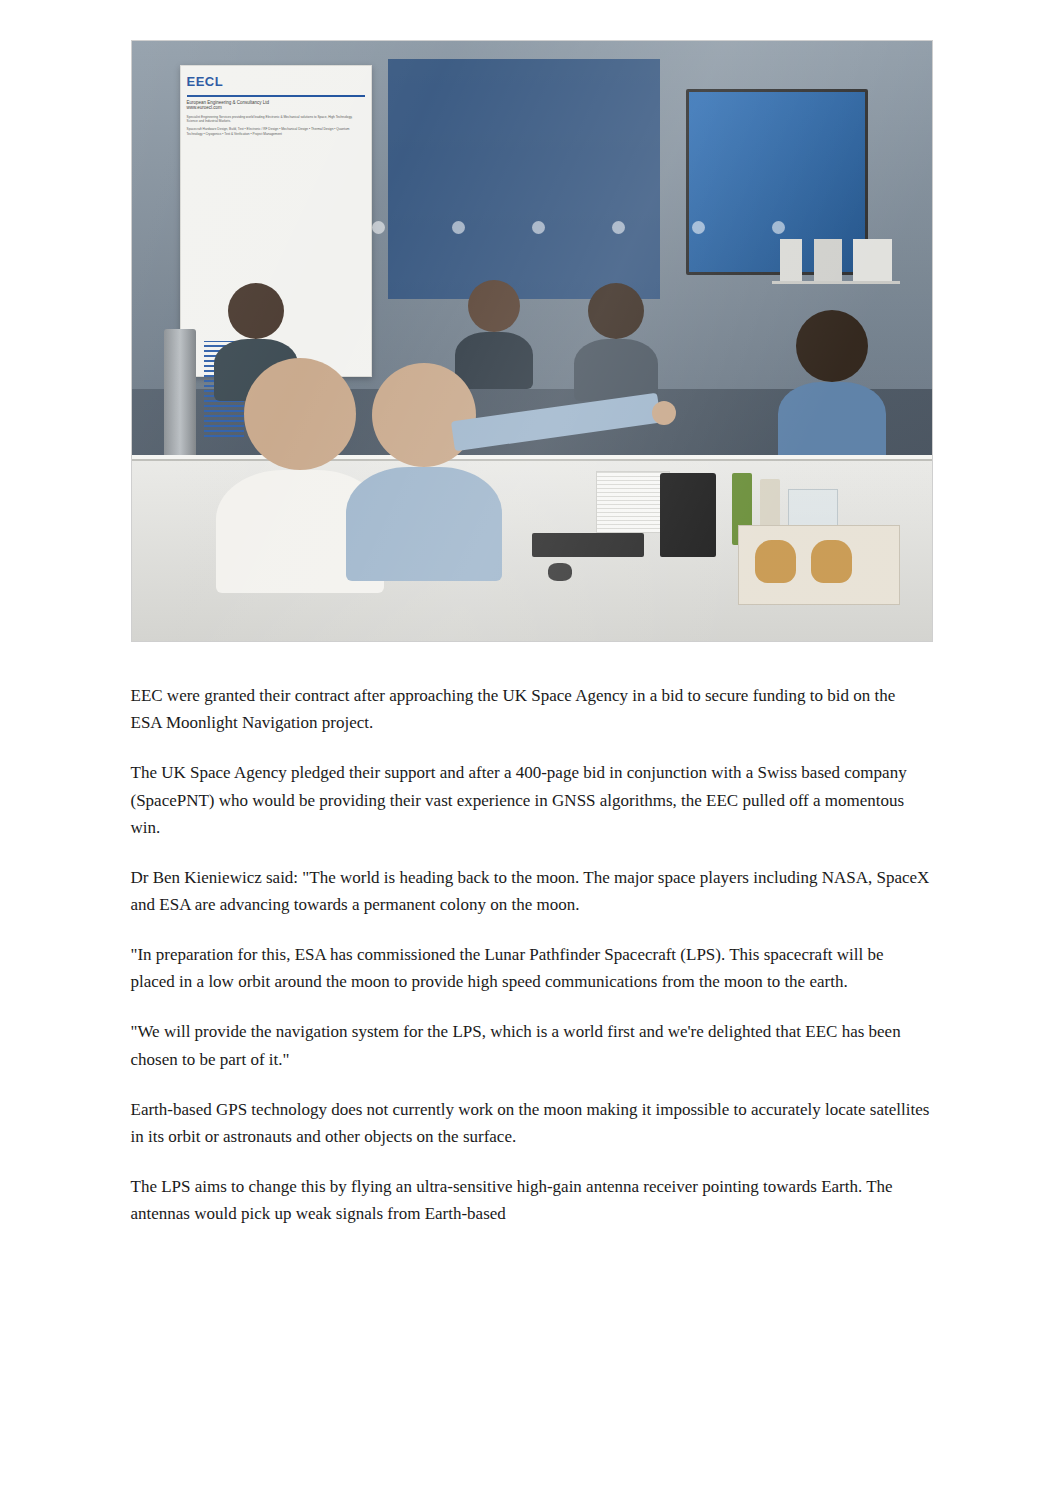EECL
European Engineering & Consultancy Ltd
www.euroecl.com
Specialist Engineering Services providing world leading Electronic & Mechanical solutions to Space, High Technology, Science and Industrial Markets.
Spacecraft Hardware Design, Build, Test • Electronic / RF Design • Mechanical Design • Thermal Design • Quantum Technology • Cryogenics • Test & Verification • Project Management
EEC were granted their contract after approaching the UK Space Agency in a bid to secure funding to bid on the ESA Moonlight Navigation project.
The UK Space Agency pledged their support and after a 400-page bid in conjunction with a Swiss based company (SpacePNT) who would be providing their vast experience in GNSS algorithms, the EEC pulled off a momentous win.
Dr Ben Kieniewicz said: "The world is heading back to the moon. The major space players including NASA, SpaceX and ESA are advancing towards a permanent colony on the moon.
"In preparation for this, ESA has commissioned the Lunar Pathfinder Spacecraft (LPS). This spacecraft will be placed in a low orbit around the moon to provide high speed communications from the moon to the earth.
"We will provide the navigation system for the LPS, which is a world first and we're delighted that EEC has been chosen to be part of it."
Earth-based GPS technology does not currently work on the moon making it impossible to accurately locate satellites in its orbit or astronauts and other objects on the surface.
The LPS aims to change this by flying an ultra-sensitive high-gain antenna receiver pointing towards Earth. The antennas would pick up weak signals from Earth-based